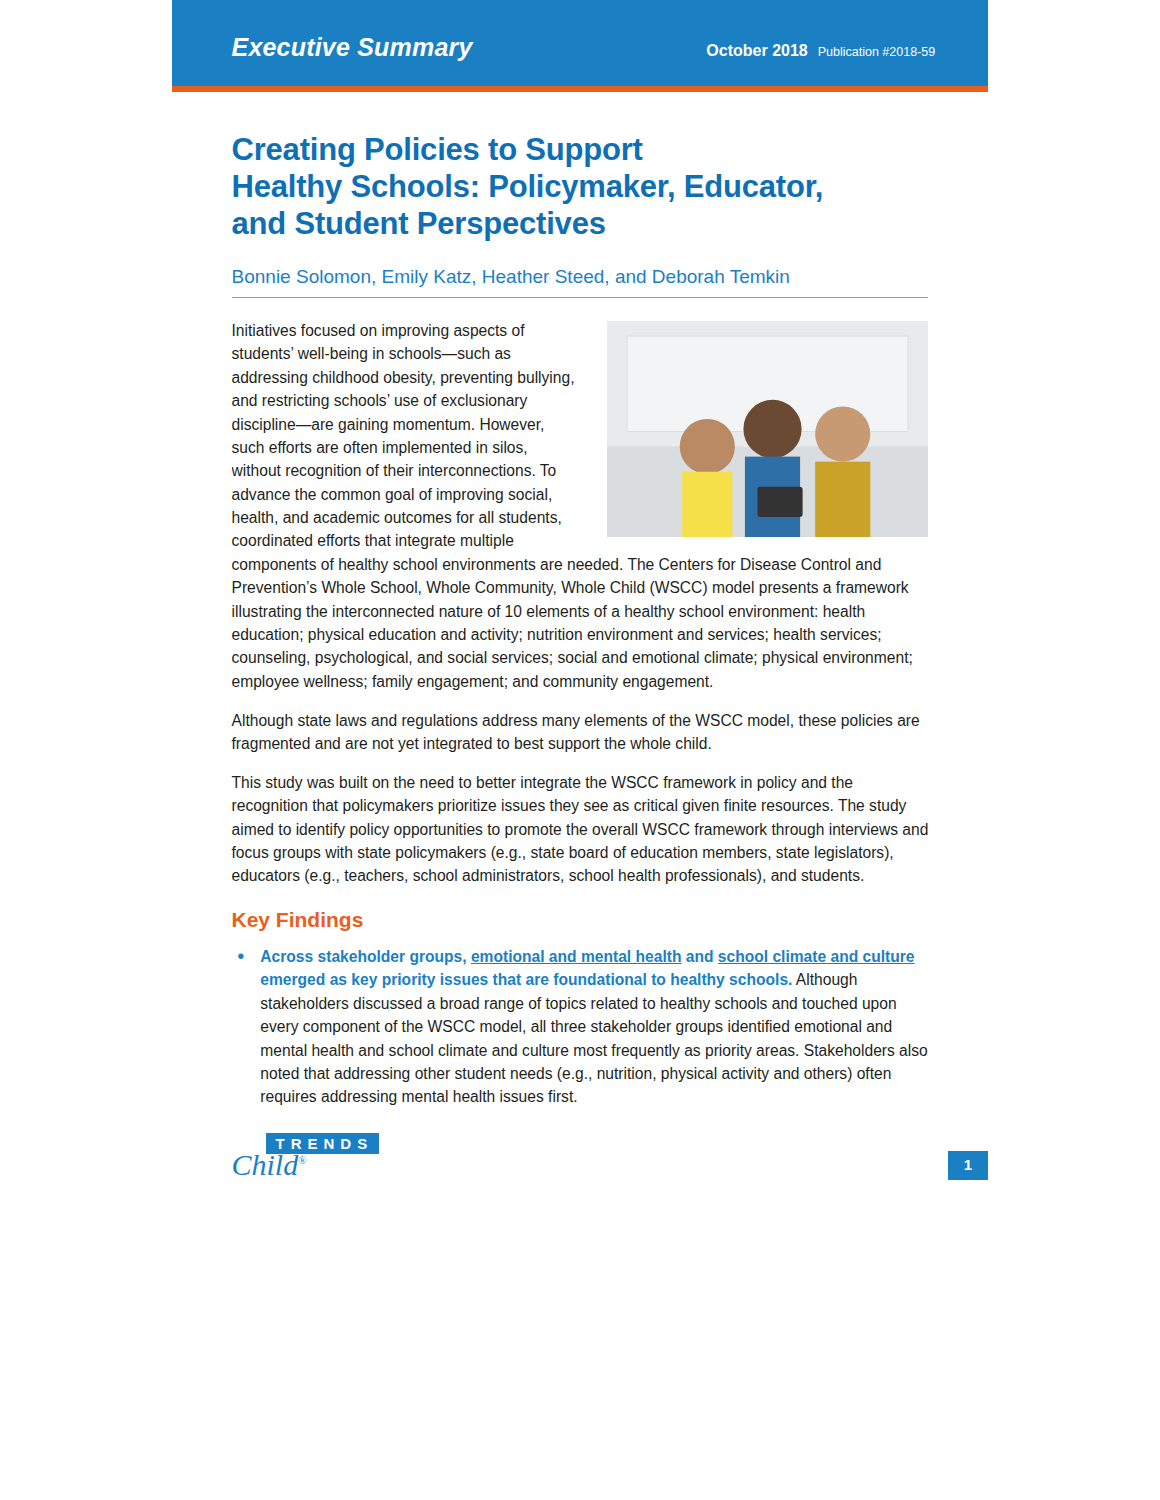Executive Summary
October 2018 Publication #2018-59
Creating Policies to Support
Healthy Schools: Policymaker, Educator,
and Student Perspectives
Bonnie Solomon, Emily Katz, Heather Steed, and Deborah Temkin
Initiatives focused on improving aspects of students’ well-being in schools—such as addressing childhood obesity, preventing bullying, and restricting schools’ use of exclusionary discipline—are gaining momentum. However, such efforts are often implemented in silos, without recognition of their interconnections. To advance the common goal of improving social, health, and academic outcomes for all students, coordinated efforts that integrate multiple components of healthy school environments are needed. The Centers for Disease Control and Prevention’s Whole School, Whole Community, Whole Child (WSCC) model presents a framework illustrating the interconnected nature of 10 elements of a healthy school environment: health education; physical education and activity; nutrition environment and services; health services; counseling, psychological, and social services; social and emotional climate; physical environment; employee wellness; family engagement; and community engagement.
Although state laws and regulations address many elements of the WSCC model, these policies are fragmented and are not yet integrated to best support the whole child.
This study was built on the need to better integrate the WSCC framework in policy and the recognition that policymakers prioritize issues they see as critical given finite resources. The study aimed to identify policy opportunities to promote the overall WSCC framework through interviews and focus groups with state policymakers (e.g., state board of education members, state legislators), educators (e.g., teachers, school administrators, school health professionals), and students.
Key Findings
Across stakeholder groups, emotional and mental health and school climate and culture emerged as key priority issues that are foundational to healthy schools. Although stakeholders discussed a broad range of topics related to healthy schools and touched upon every component of the WSCC model, all three stakeholder groups identified emotional and mental health and school climate and culture most frequently as priority areas. Stakeholders also noted that addressing other student needs (e.g., nutrition, physical activity and others) often requires addressing mental health issues first.
TRENDS Child®
1